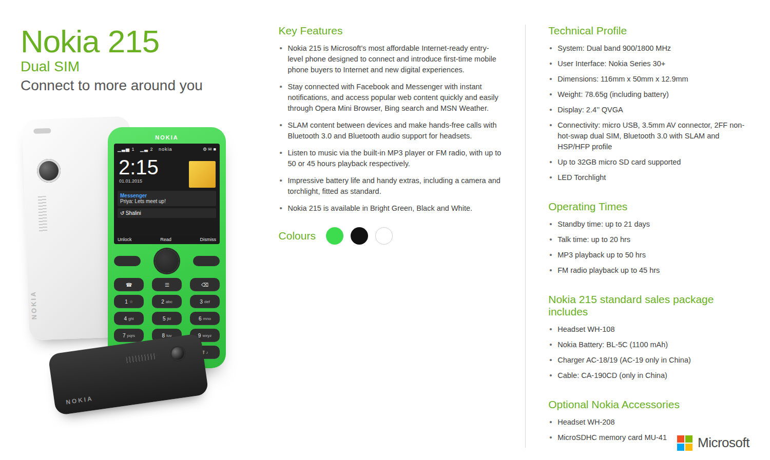Nokia 215 Dual SIM
Connect to more around you
NOKIA
NOKIA
▁▃▅ 1 ▁▃ 2 nokia ⚙ ✉ ■
2:15
01.01.2015
Messenger
Priya: Lets meet up!
↺ Shalini
Unlock Read Dismiss
☎ ☰ ⌫
1☆ 2abc 3def
4ghi 5jkl 6mno
7pqrs 8tuv 9wxyz
*+ 0␣ #♪
NOKIA
Key Features
Nokia 215 is Microsoft’s most affordable Internet-ready entry-level phone designed to connect and introduce first-time mobile phone buyers to Internet and new digital experiences.
Stay connected with Facebook and Messenger with instant notifications, and access popular web content quickly and easily through Opera Mini Browser, Bing search and MSN Weather.
SLAM content between devices and make hands-free calls with Bluetooth 3.0 and Bluetooth audio support for headsets.
Listen to music via the built-in MP3 player or FM radio, with up to 50 or 45 hours playback respectively.
Impressive battery life and handy extras, including a camera and torchlight, fitted as standard.
Nokia 215 is available in Bright Green, Black and White.
Colours
Technical Profile
System: Dual band 900/1800 MHz
User Interface: Nokia Series 30+
Dimensions: 116mm x 50mm x 12.9mm
Weight: 78.65g (including battery)
Display: 2.4’’ QVGA
Connectivity: micro USB, 3.5mm AV connector, 2FF non-hot-swap dual SIM, Bluetooth 3.0 with SLAM and HSP/HFP profile
Up to 32GB micro SD card supported
LED Torchlight
Operating Times
Standby time: up to 21 days
Talk time: up to 20 hrs
MP3 playback up to 50 hrs
FM radio playback up to 45 hrs
Nokia 215 standard sales package includes
Headset WH-108
Nokia Battery: BL-5C (1100 mAh)
Charger AC-18/19 (AC-19 only in China)
Cable: CA-190CD (only in China)
Optional Nokia Accessories
Headset WH-208
MicroSDHC memory card MU-41
Microsoft